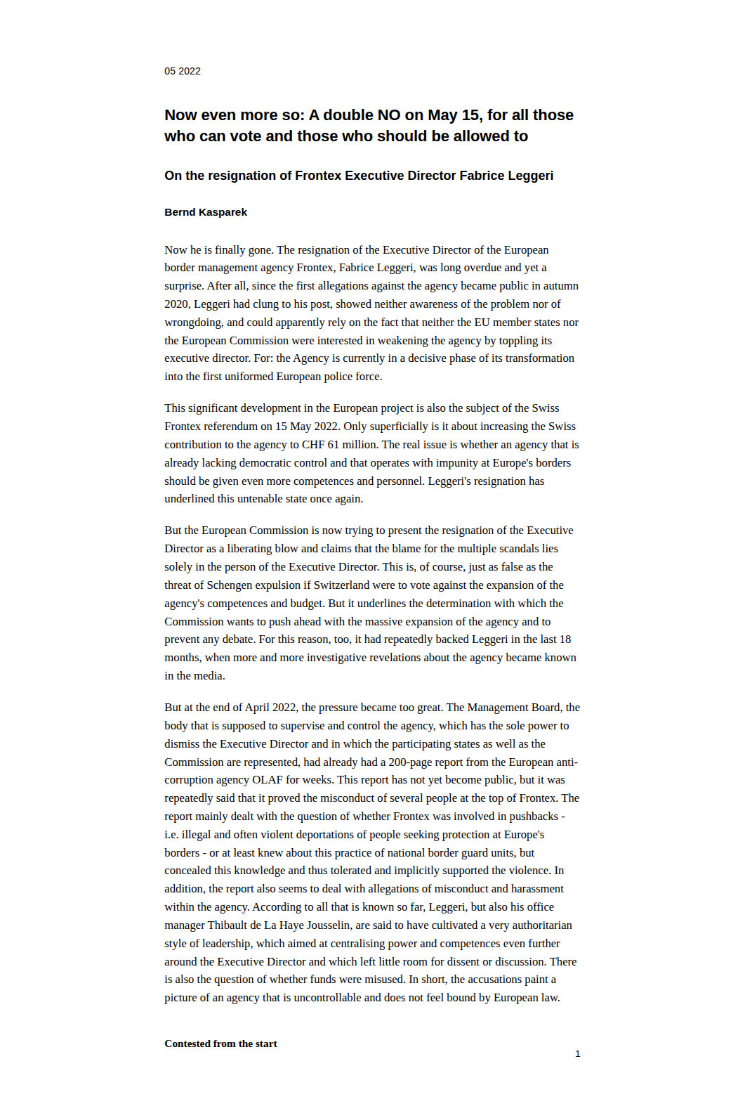05 2022
Now even more so: A double NO on May 15, for all those who can vote and those who should be allowed to
On the resignation of Frontex Executive Director Fabrice Leggeri
Bernd Kasparek
Now he is finally gone. The resignation of the Executive Director of the European border management agency Frontex, Fabrice Leggeri, was long overdue and yet a surprise. After all, since the first allegations against the agency became public in autumn 2020, Leggeri had clung to his post, showed neither awareness of the problem nor of wrongdoing, and could apparently rely on the fact that neither the EU member states nor the European Commission were interested in weakening the agency by toppling its executive director. For: the Agency is currently in a decisive phase of its transformation into the first uniformed European police force.
This significant development in the European project is also the subject of the Swiss Frontex referendum on 15 May 2022. Only superficially is it about increasing the Swiss contribution to the agency to CHF 61 million. The real issue is whether an agency that is already lacking democratic control and that operates with impunity at Europe's borders should be given even more competences and personnel. Leggeri's resignation has underlined this untenable state once again.
But the European Commission is now trying to present the resignation of the Executive Director as a liberating blow and claims that the blame for the multiple scandals lies solely in the person of the Executive Director. This is, of course, just as false as the threat of Schengen expulsion if Switzerland were to vote against the expansion of the agency's competences and budget. But it underlines the determination with which the Commission wants to push ahead with the massive expansion of the agency and to prevent any debate. For this reason, too, it had repeatedly backed Leggeri in the last 18 months, when more and more investigative revelations about the agency became known in the media.
But at the end of April 2022, the pressure became too great. The Management Board, the body that is supposed to supervise and control the agency, which has the sole power to dismiss the Executive Director and in which the participating states as well as the Commission are represented, had already had a 200-page report from the European anti-corruption agency OLAF for weeks. This report has not yet become public, but it was repeatedly said that it proved the misconduct of several people at the top of Frontex. The report mainly dealt with the question of whether Frontex was involved in pushbacks - i.e. illegal and often violent deportations of people seeking protection at Europe's borders - or at least knew about this practice of national border guard units, but concealed this knowledge and thus tolerated and implicitly supported the violence. In addition, the report also seems to deal with allegations of misconduct and harassment within the agency. According to all that is known so far, Leggeri, but also his office manager Thibault de La Haye Jousselin, are said to have cultivated a very authoritarian style of leadership, which aimed at centralising power and competences even further around the Executive Director and which left little room for dissent or discussion. There is also the question of whether funds were misused. In short, the accusations paint a picture of an agency that is uncontrollable and does not feel bound by European law.
Contested from the start
1